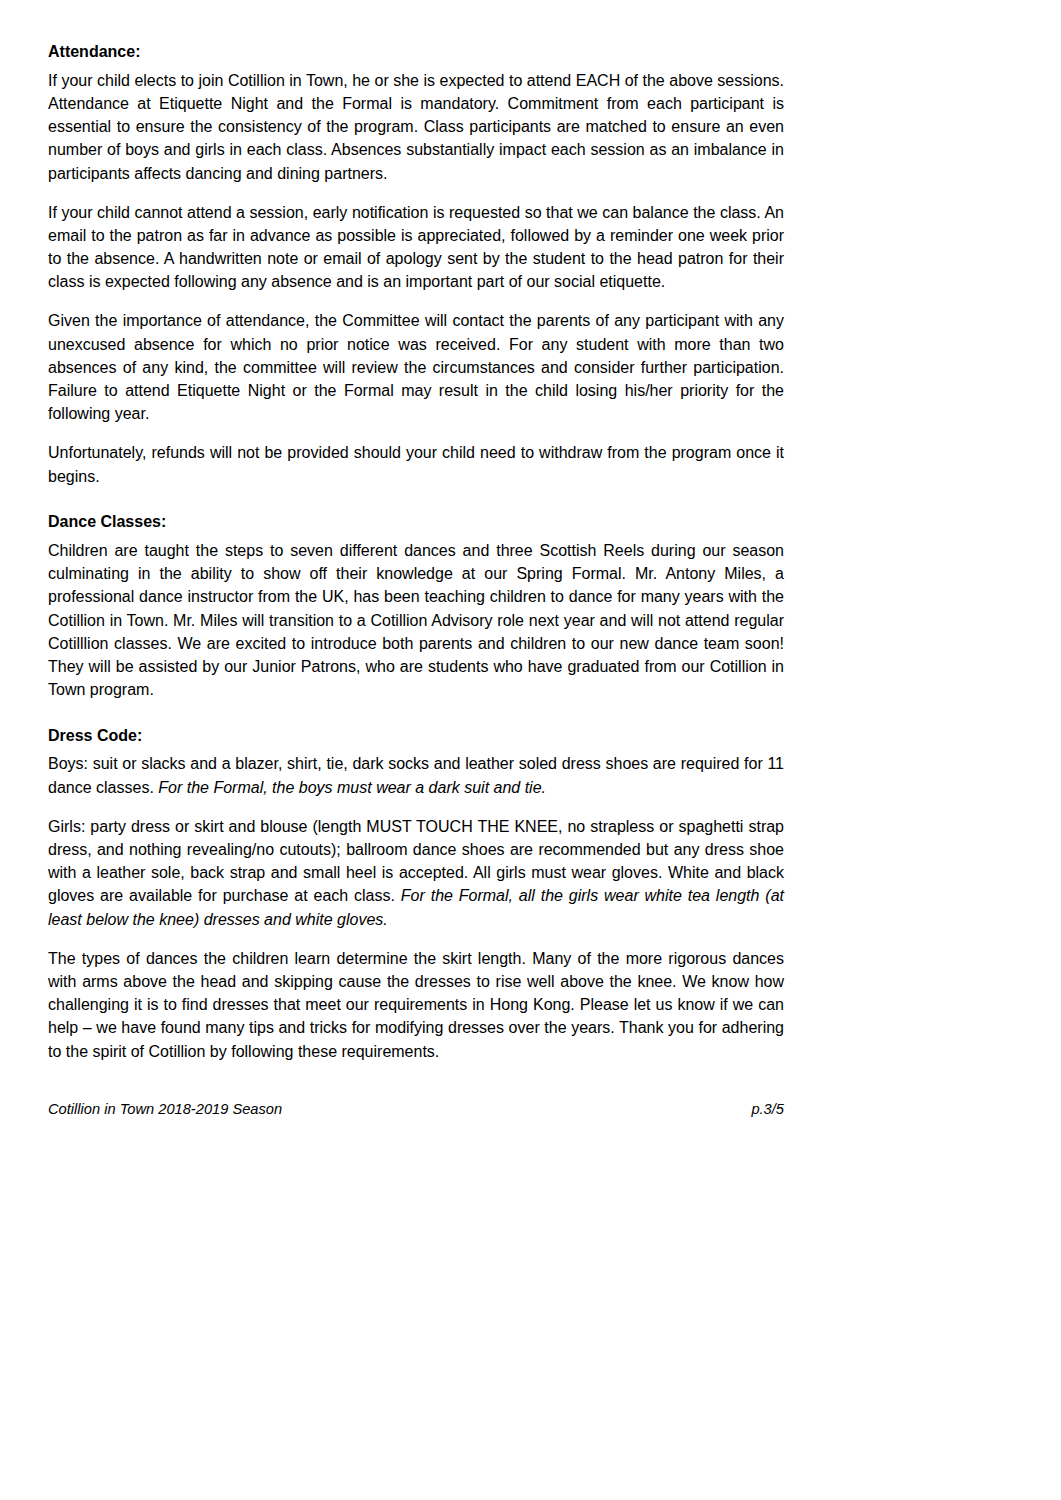Attendance:
If your child elects to join Cotillion in Town, he or she is expected to attend EACH of the above sessions. Attendance at Etiquette Night and the Formal is mandatory. Commitment from each participant is essential to ensure the consistency of the program. Class participants are matched to ensure an even number of boys and girls in each class. Absences substantially impact each session as an imbalance in participants affects dancing and dining partners.
If your child cannot attend a session, early notification is requested so that we can balance the class. An email to the patron as far in advance as possible is appreciated, followed by a reminder one week prior to the absence. A handwritten note or email of apology sent by the student to the head patron for their class is expected following any absence and is an important part of our social etiquette.
Given the importance of attendance, the Committee will contact the parents of any participant with any unexcused absence for which no prior notice was received. For any student with more than two absences of any kind, the committee will review the circumstances and consider further participation. Failure to attend Etiquette Night or the Formal may result in the child losing his/her priority for the following year.
Unfortunately, refunds will not be provided should your child need to withdraw from the program once it begins.
Dance Classes:
Children are taught the steps to seven different dances and three Scottish Reels during our season culminating in the ability to show off their knowledge at our Spring Formal. Mr. Antony Miles, a professional dance instructor from the UK, has been teaching children to dance for many years with the Cotillion in Town. Mr. Miles will transition to a Cotillion Advisory role next year and will not attend regular Cotilllion classes. We are excited to introduce both parents and children to our new dance team soon! They will be assisted by our Junior Patrons, who are students who have graduated from our Cotillion in Town program.
Dress Code:
Boys: suit or slacks and a blazer, shirt, tie, dark socks and leather soled dress shoes are required for 11 dance classes. For the Formal, the boys must wear a dark suit and tie.
Girls: party dress or skirt and blouse (length MUST TOUCH THE KNEE, no strapless or spaghetti strap dress, and nothing revealing/no cutouts); ballroom dance shoes are recommended but any dress shoe with a leather sole, back strap and small heel is accepted. All girls must wear gloves. White and black gloves are available for purchase at each class. For the Formal, all the girls wear white tea length (at least below the knee) dresses and white gloves.
The types of dances the children learn determine the skirt length. Many of the more rigorous dances with arms above the head and skipping cause the dresses to rise well above the knee. We know how challenging it is to find dresses that meet our requirements in Hong Kong. Please let us know if we can help – we have found many tips and tricks for modifying dresses over the years. Thank you for adhering to the spirit of Cotillion by following these requirements.
Cotillion in Town 2018-2019 Season p.3/5